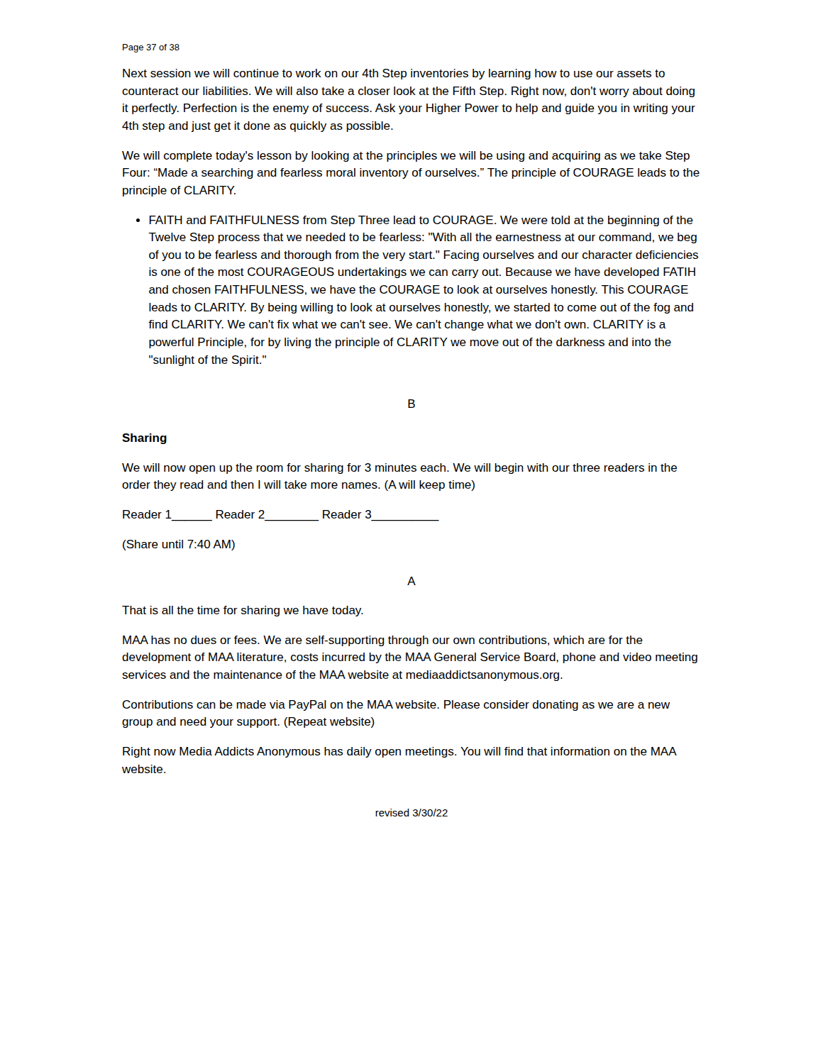Page 37 of 38
Next session we will continue to work on our 4th Step inventories by learning how to use our assets to counteract our liabilities. We will also take a closer look at the Fifth Step. Right now, don't worry about doing it perfectly. Perfection is the enemy of success. Ask your Higher Power to help and guide you in writing your 4th step and just get it done as quickly as possible.
We will complete today's lesson by looking at the principles we will be using and acquiring as we take Step Four: “Made a searching and fearless moral inventory of ourselves.” The principle of COURAGE leads to the principle of CLARITY.
FAITH and FAITHFULNESS from Step Three lead to COURAGE. We were told at the beginning of the Twelve Step process that we needed to be fearless: "With all the earnestness at our command, we beg of you to be fearless and thorough from the very start." Facing ourselves and our character deficiencies is one of the most COURAGEOUS undertakings we can carry out. Because we have developed FATIH and chosen FAITHFULNESS, we have the COURAGE to look at ourselves honestly. This COURAGE leads to CLARITY. By being willing to look at ourselves honestly, we started to come out of the fog and find CLARITY. We can't fix what we can't see. We can't change what we don't own. CLARITY is a powerful Principle, for by living the principle of CLARITY we move out of the darkness and into the "sunlight of the Spirit."
B
Sharing
We will now open up the room for sharing for 3 minutes each. We will begin with our three readers in the order they read and then I will take more names. (A will keep time)
Reader 1______ Reader 2________ Reader 3__________
(Share until 7:40 AM)
A
That is all the time for sharing we have today.
MAA has no dues or fees. We are self-supporting through our own contributions, which are for the development of MAA literature, costs incurred by the MAA General Service Board, phone and video meeting services and the maintenance of the MAA website at mediaaddictsanonymous.org.
Contributions can be made via PayPal on the MAA website. Please consider donating as we are a new group and need your support. (Repeat website)
Right now Media Addicts Anonymous has daily open meetings. You will find that information on the MAA website.
revised 3/30/22